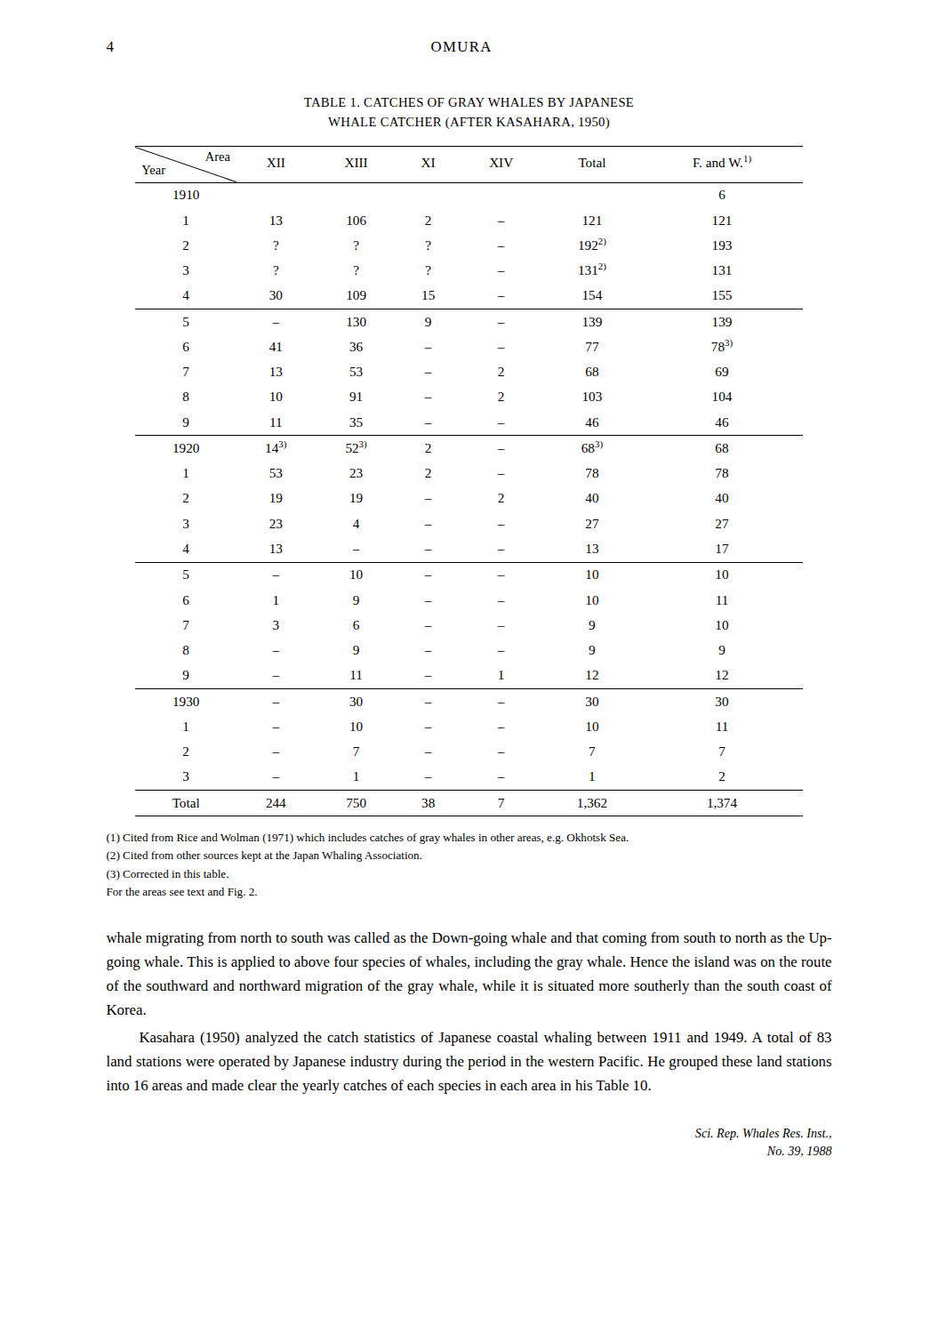4 OMURA
TABLE 1. CATCHES OF GRAY WHALES BY JAPANESE
WHALE CATCHER (AFTER KASAHARA, 1950)
| Area Year | XII | XIII | XI | XIV | Total | F. and W. 1) |
| --- | --- | --- | --- | --- | --- | --- |
| 1910 | | | | | | 6 |
| 1 | 13 | 106 | 2 | – | 121 | 121 |
| 2 | ? | ? | ? | – | 192 2) | 193 |
| 3 | ? | ? | ? | – | 131 2) | 131 |
| 4 | 30 | 109 | 15 | – | 154 | 155 |
| 5 | – | 130 | 9 | – | 139 | 139 |
| 6 | 41 | 36 | – | – | 77 | 78 3) |
| 7 | 13 | 53 | – | 2 | 68 | 69 |
| 8 | 10 | 91 | – | 2 | 103 | 104 |
| 9 | 11 | 35 | – | – | 46 | 46 |
| 1920 | 14 3) | 52 3) | 2 | – | 68 3) | 68 |
| 1 | 53 | 23 | 2 | – | 78 | 78 |
| 2 | 19 | 19 | – | 2 | 40 | 40 |
| 3 | 23 | 4 | – | – | 27 | 27 |
| 4 | 13 | – | – | – | 13 | 17 |
| 5 | – | 10 | – | – | 10 | 10 |
| 6 | 1 | 9 | – | – | 10 | 11 |
| 7 | 3 | 6 | – | – | 9 | 10 |
| 8 | – | 9 | – | – | 9 | 9 |
| 9 | – | 11 | – | 1 | 12 | 12 |
| 1930 | – | 30 | – | – | 30 | 30 |
| 1 | – | 10 | – | – | 10 | 11 |
| 2 | – | 7 | – | – | 7 | 7 |
| 3 | – | 1 | – | – | 1 | 2 |
| Total | 244 | 750 | 38 | 7 | 1,362 | 1,374 |
(1) Cited from Rice and Wolman (1971) which includes catches of gray whales in other areas, e.g. Okhotsk Sea.
(2) Cited from other sources kept at the Japan Whaling Association.
(3) Corrected in this table.
For the areas see text and Fig. 2.
whale migrating from north to south was called as the Down-going whale and that coming from south to north as the Up-going whale. This is applied to above four species of whales, including the gray whale. Hence the island was on the route of the southward and northward migration of the gray whale, while it is situated more southerly than the south coast of Korea.
Kasahara (1950) analyzed the catch statistics of Japanese coastal whaling between 1911 and 1949. A total of 83 land stations were operated by Japanese industry during the period in the western Pacific. He grouped these land stations into 16 areas and made clear the yearly catches of each species in each area in his Table 10.
Sci. Rep. Whales Res. Inst.,
No. 39, 1988